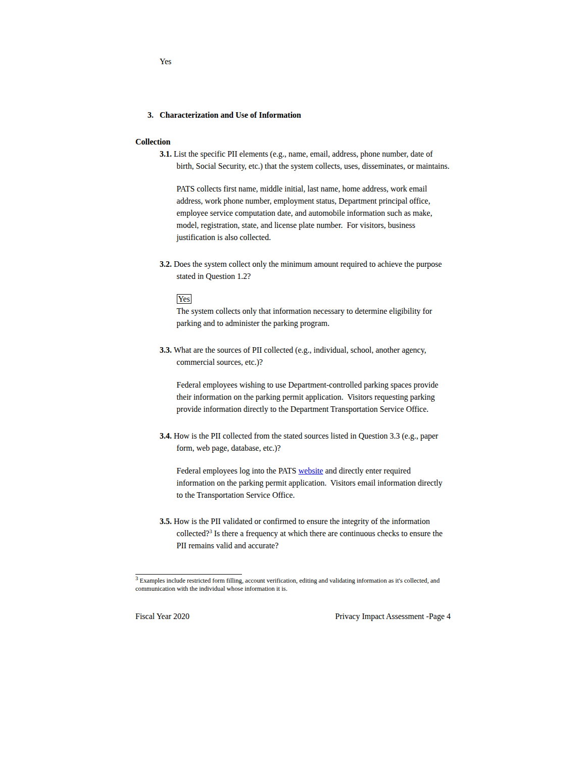Yes
3. Characterization and Use of Information
Collection
3.1. List the specific PII elements (e.g., name, email, address, phone number, date of birth, Social Security, etc.) that the system collects, uses, disseminates, or maintains.
PATS collects first name, middle initial, last name, home address, work email address, work phone number, employment status, Department principal office, employee service computation date, and automobile information such as make, model, registration, state, and license plate number. For visitors, business justification is also collected.
3.2. Does the system collect only the minimum amount required to achieve the purpose stated in Question 1.2?
Yes
The system collects only that information necessary to determine eligibility for parking and to administer the parking program.
3.3. What are the sources of PII collected (e.g., individual, school, another agency, commercial sources, etc.)?
Federal employees wishing to use Department-controlled parking spaces provide their information on the parking permit application. Visitors requesting parking provide information directly to the Department Transportation Service Office.
3.4. How is the PII collected from the stated sources listed in Question 3.3 (e.g., paper form, web page, database, etc.)?
Federal employees log into the PATS website and directly enter required information on the parking permit application. Visitors email information directly to the Transportation Service Office.
3.5. How is the PII validated or confirmed to ensure the integrity of the information collected?3 Is there a frequency at which there are continuous checks to ensure the PII remains valid and accurate?
3 Examples include restricted form filling, account verification, editing and validating information as it's collected, and communication with the individual whose information it is.
Fiscal Year 2020 Privacy Impact Assessment -Page 4